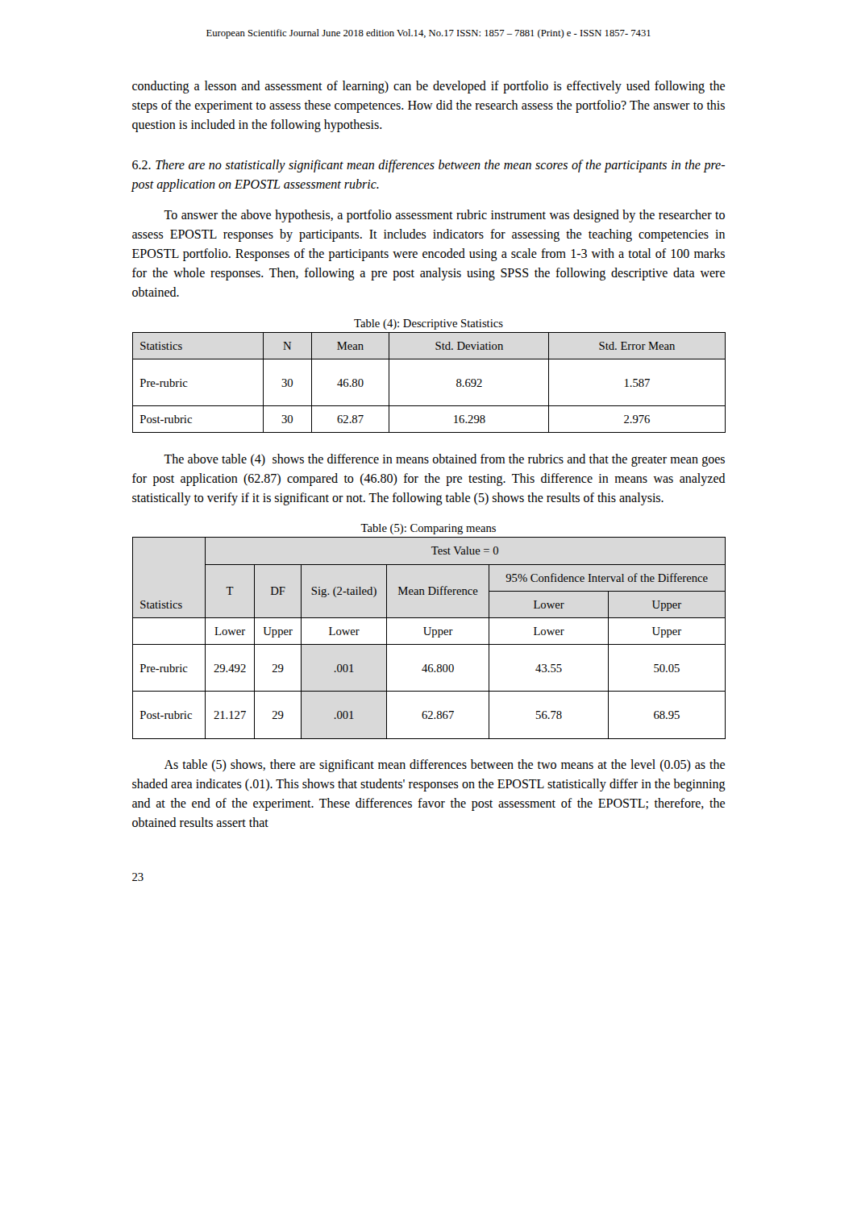European Scientific Journal June 2018 edition Vol.14, No.17 ISSN: 1857 – 7881 (Print) e - ISSN 1857- 7431
conducting a lesson and assessment of learning) can be developed if portfolio is effectively used following the steps of the experiment to assess these competences. How did the research assess the portfolio? The answer to this question is included in the following hypothesis.
6.2. There are no statistically significant mean differences between the mean scores of the participants in the pre-post application on EPOSTL assessment rubric.
To answer the above hypothesis, a portfolio assessment rubric instrument was designed by the researcher to assess EPOSTL responses by participants. It includes indicators for assessing the teaching competencies in EPOSTL portfolio. Responses of the participants were encoded using a scale from 1-3 with a total of 100 marks for the whole responses. Then, following a pre post analysis using SPSS the following descriptive data were obtained.
Table (4): Descriptive Statistics
| Statistics | N | Mean | Std. Deviation | Std. Error Mean |
| --- | --- | --- | --- | --- |
| Pre-rubric | 30 | 46.80 | 8.692 | 1.587 |
| Post-rubric | 30 | 62.87 | 16.298 | 2.976 |
The above table (4) shows the difference in means obtained from the rubrics and that the greater mean goes for post application (62.87) compared to (46.80) for the pre testing. This difference in means was analyzed statistically to verify if it is significant or not. The following table (5) shows the results of this analysis.
Table (5): Comparing means
| Statistics | Test Value = 0 |
| T | DF | Sig. (2-tailed) | Mean Difference | 95% Confidence Interval of the Difference |
| Lower | Upper |
| | Lower | Upper | Lower | Upper | Lower | Upper |
| Pre-rubric | 29.492 | 29 | .001 | 46.800 | 43.55 | 50.05 |
| Post-rubric | 21.127 | 29 | .001 | 62.867 | 56.78 | 68.95 |
As table (5) shows, there are significant mean differences between the two means at the level (0.05) as the shaded area indicates (.01). This shows that students' responses on the EPOSTL statistically differ in the beginning and at the end of the experiment. These differences favor the post assessment of the EPOSTL; therefore, the obtained results assert that
23